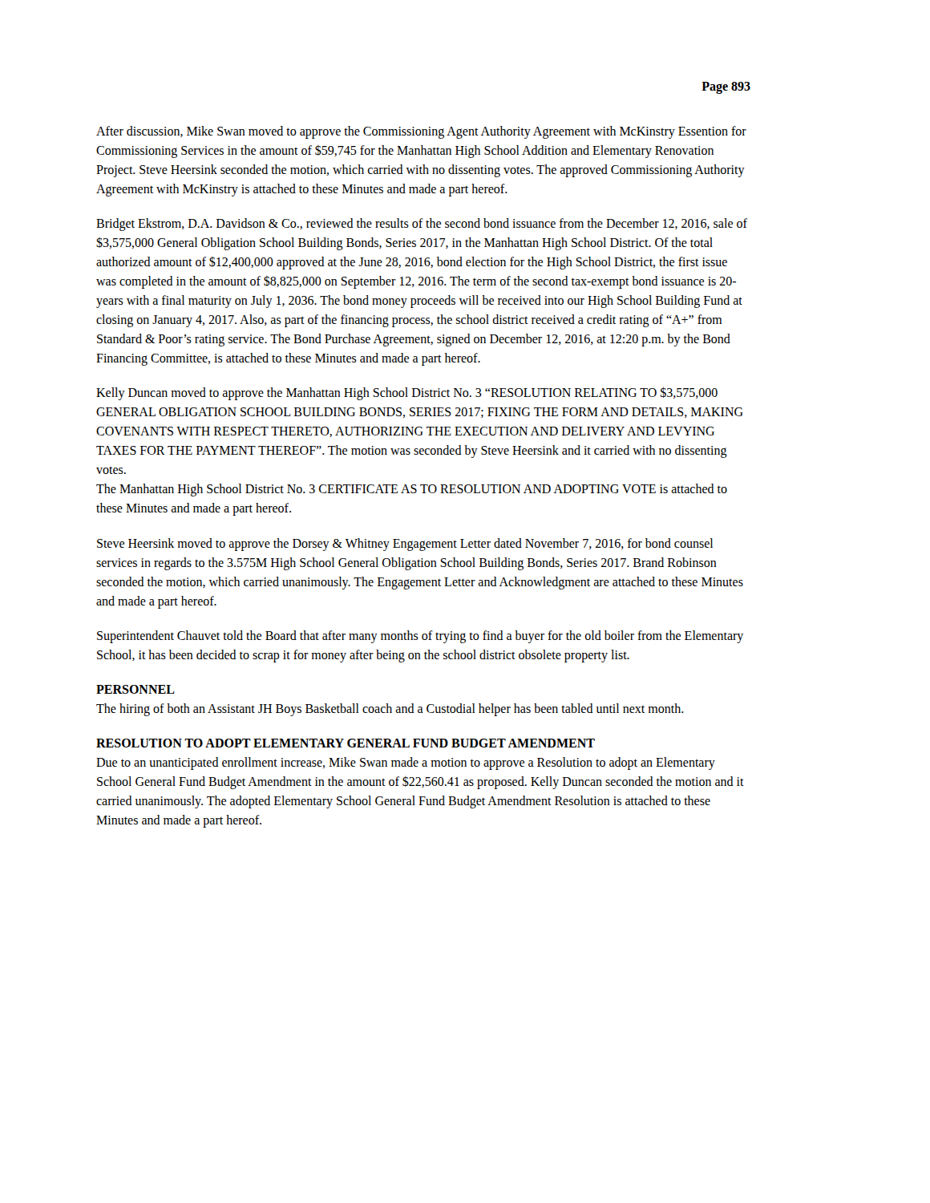Page 893
After discussion, Mike Swan moved to approve the Commissioning Agent Authority Agreement with McKinstry Essention for Commissioning Services in the amount of $59,745 for the Manhattan High School Addition and Elementary Renovation Project. Steve Heersink seconded the motion, which carried with no dissenting votes. The approved Commissioning Authority Agreement with McKinstry is attached to these Minutes and made a part hereof.
Bridget Ekstrom, D.A. Davidson & Co., reviewed the results of the second bond issuance from the December 12, 2016, sale of $3,575,000 General Obligation School Building Bonds, Series 2017, in the Manhattan High School District. Of the total authorized amount of $12,400,000 approved at the June 28, 2016, bond election for the High School District, the first issue was completed in the amount of $8,825,000 on September 12, 2016. The term of the second tax-exempt bond issuance is 20-years with a final maturity on July 1, 2036. The bond money proceeds will be received into our High School Building Fund at closing on January 4, 2017. Also, as part of the financing process, the school district received a credit rating of “A+” from Standard & Poor’s rating service. The Bond Purchase Agreement, signed on December 12, 2016, at 12:20 p.m. by the Bond Financing Committee, is attached to these Minutes and made a part hereof.
Kelly Duncan moved to approve the Manhattan High School District No. 3 “RESOLUTION RELATING TO $3,575,000 GENERAL OBLIGATION SCHOOL BUILDING BONDS, SERIES 2017; FIXING THE FORM AND DETAILS, MAKING COVENANTS WITH RESPECT THERETO, AUTHORIZING THE EXECUTION AND DELIVERY AND LEVYING TAXES FOR THE PAYMENT THEREOF”. The motion was seconded by Steve Heersink and it carried with no dissenting votes.
The Manhattan High School District No. 3 CERTIFICATE AS TO RESOLUTION AND ADOPTING VOTE is attached to these Minutes and made a part hereof.
Steve Heersink moved to approve the Dorsey & Whitney Engagement Letter dated November 7, 2016, for bond counsel services in regards to the 3.575M High School General Obligation School Building Bonds, Series 2017. Brand Robinson seconded the motion, which carried unanimously. The Engagement Letter and Acknowledgment are attached to these Minutes and made a part hereof.
Superintendent Chauvet told the Board that after many months of trying to find a buyer for the old boiler from the Elementary School, it has been decided to scrap it for money after being on the school district obsolete property list.
Personnel
The hiring of both an Assistant JH Boys Basketball coach and a Custodial helper has been tabled until next month.
Resolution to Adopt Elementary General Fund Budget Amendment
Due to an unanticipated enrollment increase, Mike Swan made a motion to approve a Resolution to adopt an Elementary School General Fund Budget Amendment in the amount of $22,560.41 as proposed. Kelly Duncan seconded the motion and it carried unanimously. The adopted Elementary School General Fund Budget Amendment Resolution is attached to these Minutes and made a part hereof.